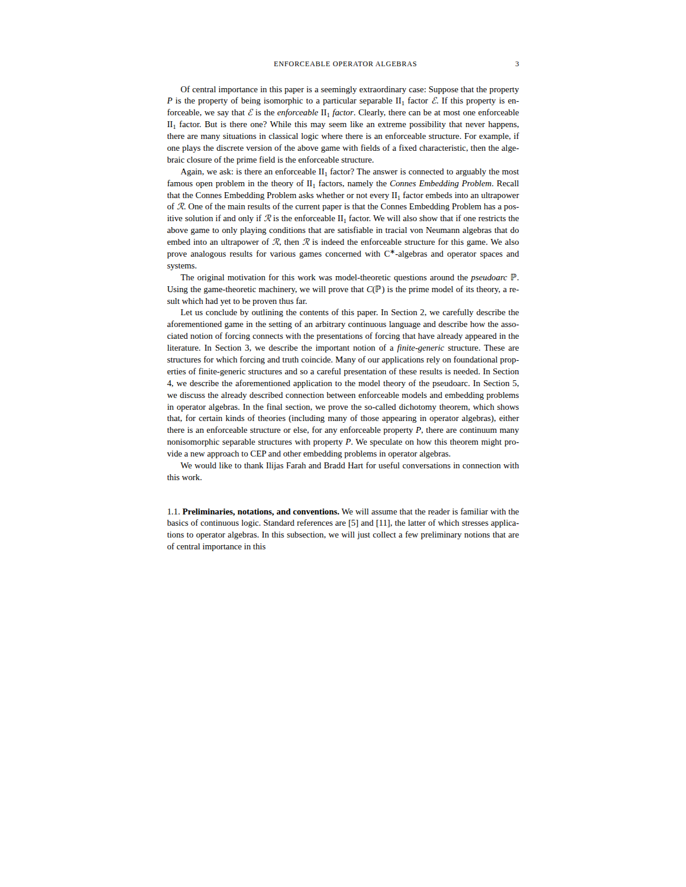ENFORCEABLE OPERATOR ALGEBRAS 3
Of central importance in this paper is a seemingly extraordinary case: Suppose that the property P is the property of being isomorphic to a particular separable II1 factor ℰ. If this property is enforceable, we say that ℰ is the enforceable II1 factor. Clearly, there can be at most one enforceable II1 factor. But is there one? While this may seem like an extreme possibility that never happens, there are many situations in classical logic where there is an enforceable structure. For example, if one plays the discrete version of the above game with fields of a fixed characteristic, then the algebraic closure of the prime field is the enforceable structure.
Again, we ask: is there an enforceable II1 factor? The answer is connected to arguably the most famous open problem in the theory of II1 factors, namely the Connes Embedding Problem. Recall that the Connes Embedding Problem asks whether or not every II1 factor embeds into an ultrapower of ℛ. One of the main results of the current paper is that the Connes Embedding Problem has a positive solution if and only if ℛ is the enforceable II1 factor. We will also show that if one restricts the above game to only playing conditions that are satisfiable in tracial von Neumann algebras that do embed into an ultrapower of ℛ, then ℛ is indeed the enforceable structure for this game. We also prove analogous results for various games concerned with C∗-algebras and operator spaces and systems.
The original motivation for this work was model-theoretic questions around the pseudoarc ℙ. Using the game-theoretic machinery, we will prove that C(ℙ) is the prime model of its theory, a result which had yet to be proven thus far.
Let us conclude by outlining the contents of this paper. In Section 2, we carefully describe the aforementioned game in the setting of an arbitrary continuous language and describe how the associated notion of forcing connects with the presentations of forcing that have already appeared in the literature. In Section 3, we describe the important notion of a finite-generic structure. These are structures for which forcing and truth coincide. Many of our applications rely on foundational properties of finite-generic structures and so a careful presentation of these results is needed. In Section 4, we describe the aforementioned application to the model theory of the pseudoarc. In Section 5, we discuss the already described connection between enforceable models and embedding problems in operator algebras. In the final section, we prove the so-called dichotomy theorem, which shows that, for certain kinds of theories (including many of those appearing in operator algebras), either there is an enforceable structure or else, for any enforceable property P, there are continuum many nonisomorphic separable structures with property P. We speculate on how this theorem might provide a new approach to CEP and other embedding problems in operator algebras.
We would like to thank Ilijas Farah and Bradd Hart for useful conversations in connection with this work.
1.1. Preliminaries, notations, and conventions. We will assume that the reader is familiar with the basics of continuous logic. Standard references are [5] and [11], the latter of which stresses applications to operator algebras. In this subsection, we will just collect a few preliminary notions that are of central importance in this